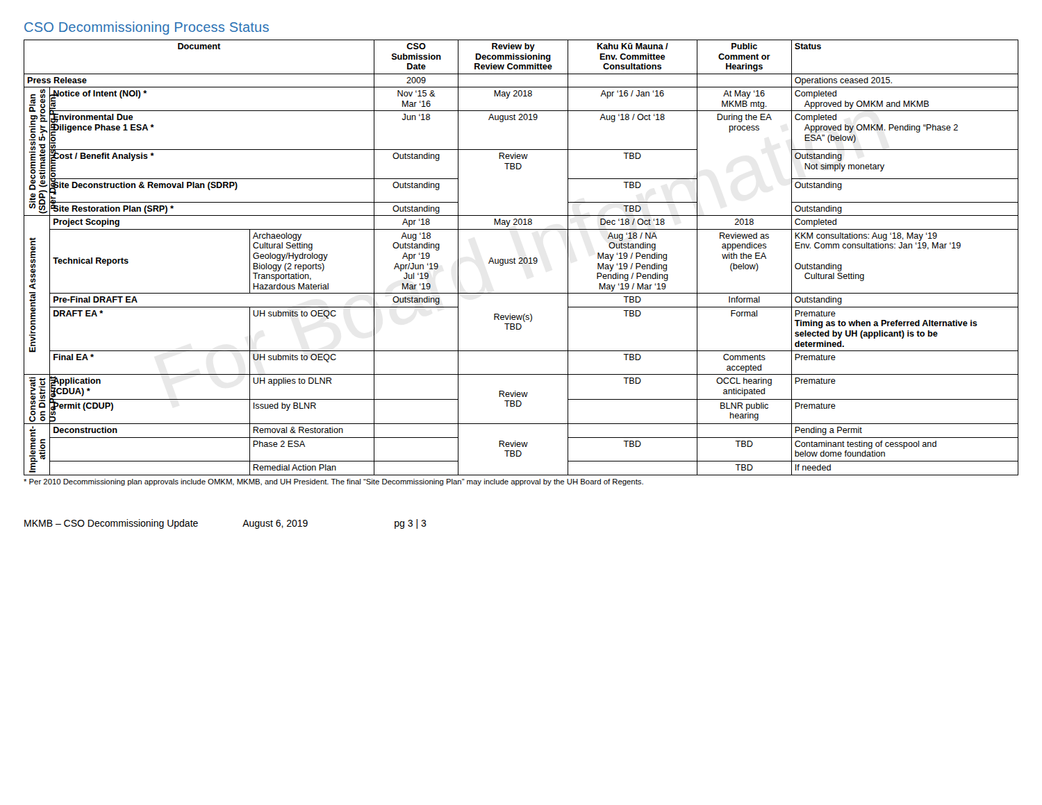For Board Information
CSO Decommissioning Process Status
| Document | CSO Submission Date | Review by Decommissioning Review Committee | Kahu Kū Mauna / Env. Committee Consultations | Public Comment or Hearings | Status |
| --- | --- | --- | --- | --- | --- |
| Press Release | 2009 | | | | Operations ceased 2015. |
| Site Decommissioning Plan (SDP) (estimated 5-yr process per Decommissioning Plan) | Notice of Intent (NOI) * | Nov ‘15 & Mar ‘16 | May 2018 | Apr ‘16 / Jan ‘16 | At May ‘16 MKMB mtg. | Completed Approved by OMKM and MKMB |
| Environmental Due Diligence Phase 1 ESA * | Jun ‘18 | August 2019 | Aug ‘18 / Oct ‘18 | During the EA process | Completed Approved by OMKM. Pending “Phase 2 ESA” (below) |
| Cost / Benefit Analysis * | Outstanding | Review TBD | TBD | Outstanding Not simply monetary |
| Site Deconstruction & Removal Plan (SDRP) * | Outstanding | TBD | Outstanding |
| Site Restoration Plan (SRP) * | Outstanding | TBD | Outstanding |
| Environmental Assessment | Project Scoping | Apr ‘18 | May 2018 | Dec ‘18 / Oct ‘18 | 2018 | Completed |
| Technical Reports | Archaeology Cultural Setting Geology/Hydrology Biology (2 reports) Transportation, Hazardous Material | Aug ‘18 Outstanding Apr ‘19 Apr/Jun ‘19 Jul ‘19 Mar ‘19 | August 2019 | Aug ‘18 / NA Outstanding May ‘19 / Pending May ‘19 / Pending Pending / Pending May ‘19 / Mar ‘19 | Reviewed as appendices with the EA (below) | KKM consultations: Aug ‘18, May ‘19 Env. Comm consultations: Jan ‘19, Mar ‘19 Outstanding Cultural Setting |
| Pre-Final DRAFT EA | Outstanding | Review(s) TBD | TBD | Informal | Outstanding |
| DRAFT EA * | UH submits to OEQC | | TBD | Formal | Premature Timing as to when a Preferred Alternative is selected by UH (applicant) is to be determined. |
| Final EA * | UH submits to OEQC | | | TBD | Comments accepted | Premature |
| Conservati on District Use Permit | Application (CDUA) * | UH applies to DLNR | | Review TBD | TBD | OCCL hearing anticipated | Premature |
| Permit (CDUP) | Issued by BLNR | | | BLNR public hearing | Premature |
| Implement- ation | Deconstruction | Removal & Restoration | | Review TBD | | | Pending a Permit |
| | Phase 2 ESA | | TBD | TBD | Contaminant testing of cesspool and below dome foundation |
| | Remedial Action Plan | | | TBD | If needed |
* Per 2010 Decommissioning plan approvals include OMKM, MKMB, and UH President. The final “Site Decommissioning Plan” may include approval by the UH Board of Regents.
MKMB – CSO Decommissioning Update August 6, 2019 pg 3 | 3